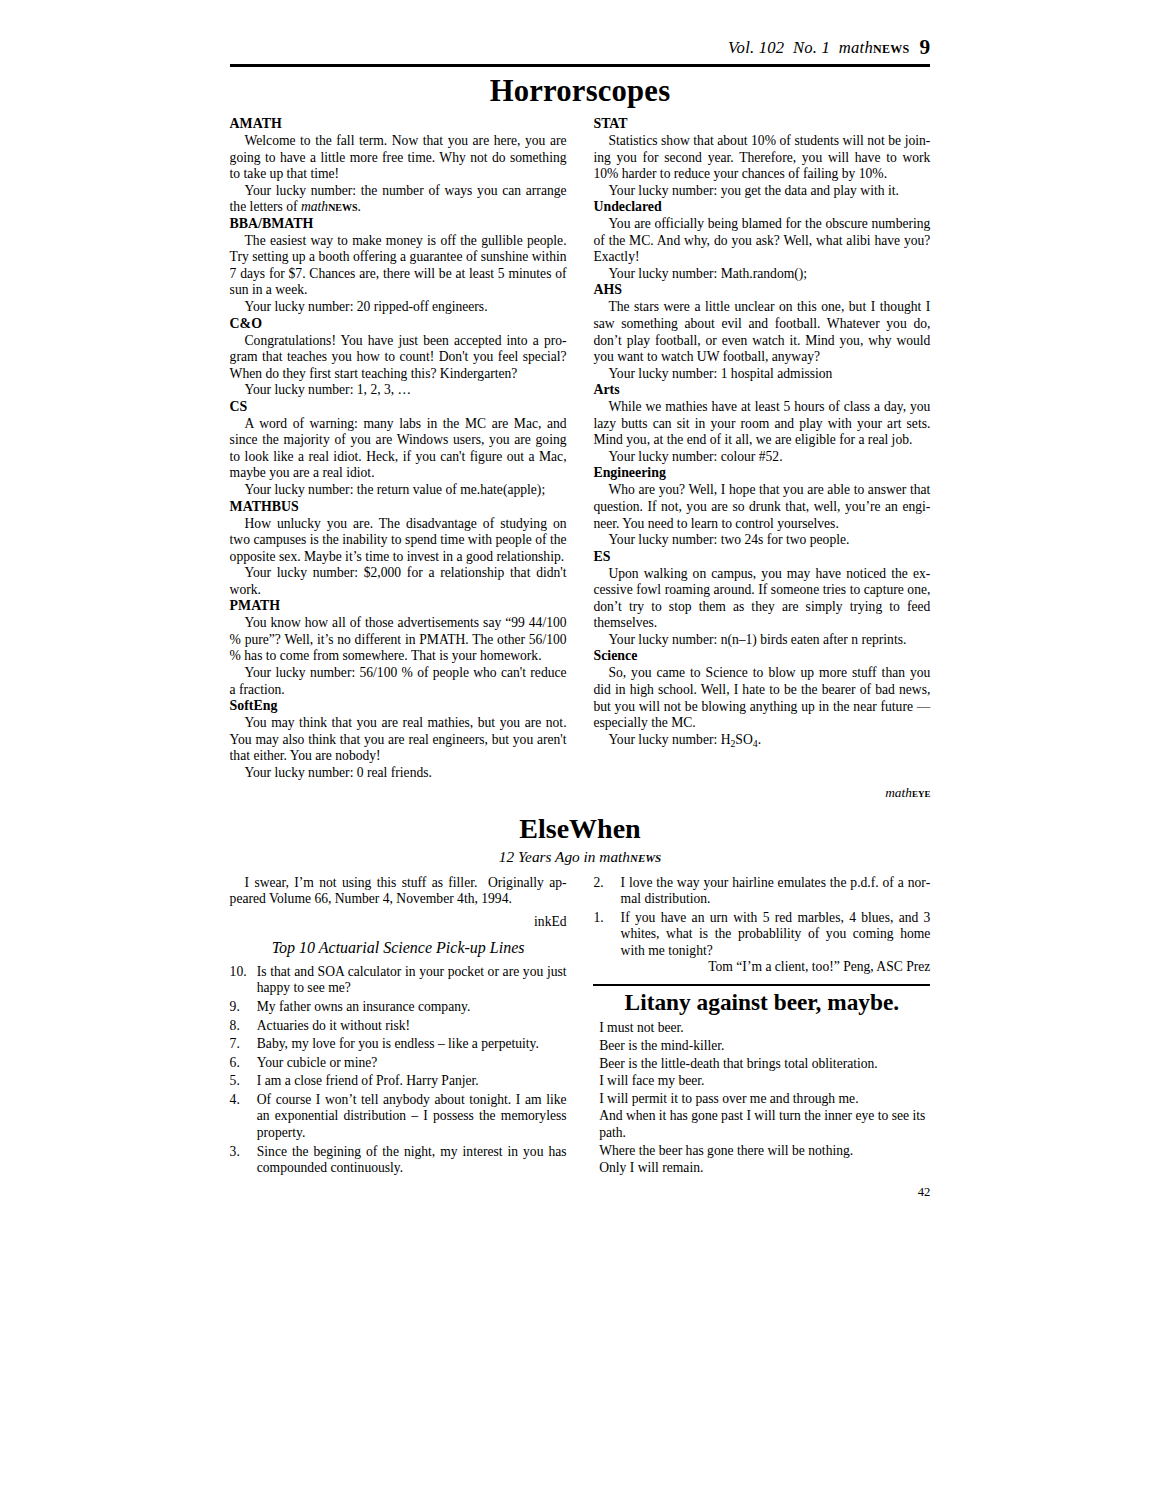Vol. 102 No. 1 math news 9
Horrorscopes
AMATH
Welcome to the fall term. Now that you are here, you are going to have a little more free time. Why not do something to take up that time!
Your lucky number: the number of ways you can arrange the letters of math news.
BBA/BMATH
The easiest way to make money is off the gullible people. Try setting up a booth offering a guarantee of sunshine within 7 days for $7. Chances are, there will be at least 5 minutes of sun in a week.
Your lucky number: 20 ripped-off engineers.
C&O
Congratulations! You have just been accepted into a program that teaches you how to count! Don't you feel special? When do they first start teaching this? Kindergarten?
Your lucky number: 1, 2, 3, …
CS
A word of warning: many labs in the MC are Mac, and since the majority of you are Windows users, you are going to look like a real idiot. Heck, if you can't figure out a Mac, maybe you are a real idiot.
Your lucky number: the return value of me.hate(apple);
MATHBUS
How unlucky you are. The disadvantage of studying on two campuses is the inability to spend time with people of the opposite sex. Maybe it’s time to invest in a good relationship.
Your lucky number: $2,000 for a relationship that didn't work.
PMATH
You know how all of those advertisements say “99 44/100 % pure”? Well, it’s no different in PMATH. The other 56/100 % has to come from somewhere. That is your homework.
Your lucky number: 56/100 % of people who can't reduce a fraction.
SoftEng
You may think that you are real mathies, but you are not. You may also think that you are real engineers, but you aren't that either. You are nobody!
Your lucky number: 0 real friends.
STAT
Statistics show that about 10% of students will not be joining you for second year. Therefore, you will have to work 10% harder to reduce your chances of failing by 10%.
Your lucky number: you get the data and play with it.
Undeclared
You are officially being blamed for the obscure numbering of the MC. And why, do you ask? Well, what alibi have you? Exactly!
Your lucky number: Math.random();
AHS
The stars were a little unclear on this one, but I thought I saw something about evil and football. Whatever you do, don’t play football, or even watch it. Mind you, why would you want to watch UW football, anyway?
Your lucky number: 1 hospital admission
Arts
While we mathies have at least 5 hours of class a day, you lazy butts can sit in your room and play with your art sets. Mind you, at the end of it all, we are eligible for a real job.
Your lucky number: colour #52.
Engineering
Who are you? Well, I hope that you are able to answer that question. If not, you are so drunk that, well, you’re an engineer. You need to learn to control yourselves.
Your lucky number: two 24s for two people.
ES
Upon walking on campus, you may have noticed the excessive fowl roaming around. If someone tries to capture one, don’t try to stop them as they are simply trying to feed themselves.
Your lucky number: n(n–1) birds eaten after n reprints.
Science
So, you came to Science to blow up more stuff than you did in high school. Well, I hate to be the bearer of bad news, but you will not be blowing anything up in the near future — especially the MC.
Your lucky number: H2SO4.
math eye
ElseWhen
12 Years Ago in math news
I swear, I’m not using this stuff as filler. Originally appeared Volume 66, Number 4, November 4th, 1994.
inkEd
Top 10 Actuarial Science Pick-up Lines
10. Is that and SOA calculator in your pocket or are you just happy to see me?
9. My father owns an insurance company.
8. Actuaries do it without risk!
7. Baby, my love for you is endless – like a perpetuity.
6. Your cubicle or mine?
5. I am a close friend of Prof. Harry Panjer.
4. Of course I won’t tell anybody about tonight. I am like an exponential distribution – I possess the memoryless property.
3. Since the begining of the night, my interest in you has compounded continuously.
2. I love the way your hairline emulates the p.d.f. of a normal distribution.
1. If you have an urn with 5 red marbles, 4 blues, and 3 whites, what is the probablility of you coming home with me tonight?
Tom “I’m a client, too!” Peng, ASC Prez
Litany against beer, maybe.
I must not beer.
Beer is the mind-killer.
Beer is the little-death that brings total obliteration.
I will face my beer.
I will permit it to pass over me and through me.
And when it has gone past I will turn the inner eye to see its path.
Where the beer has gone there will be nothing.
Only I will remain.
42